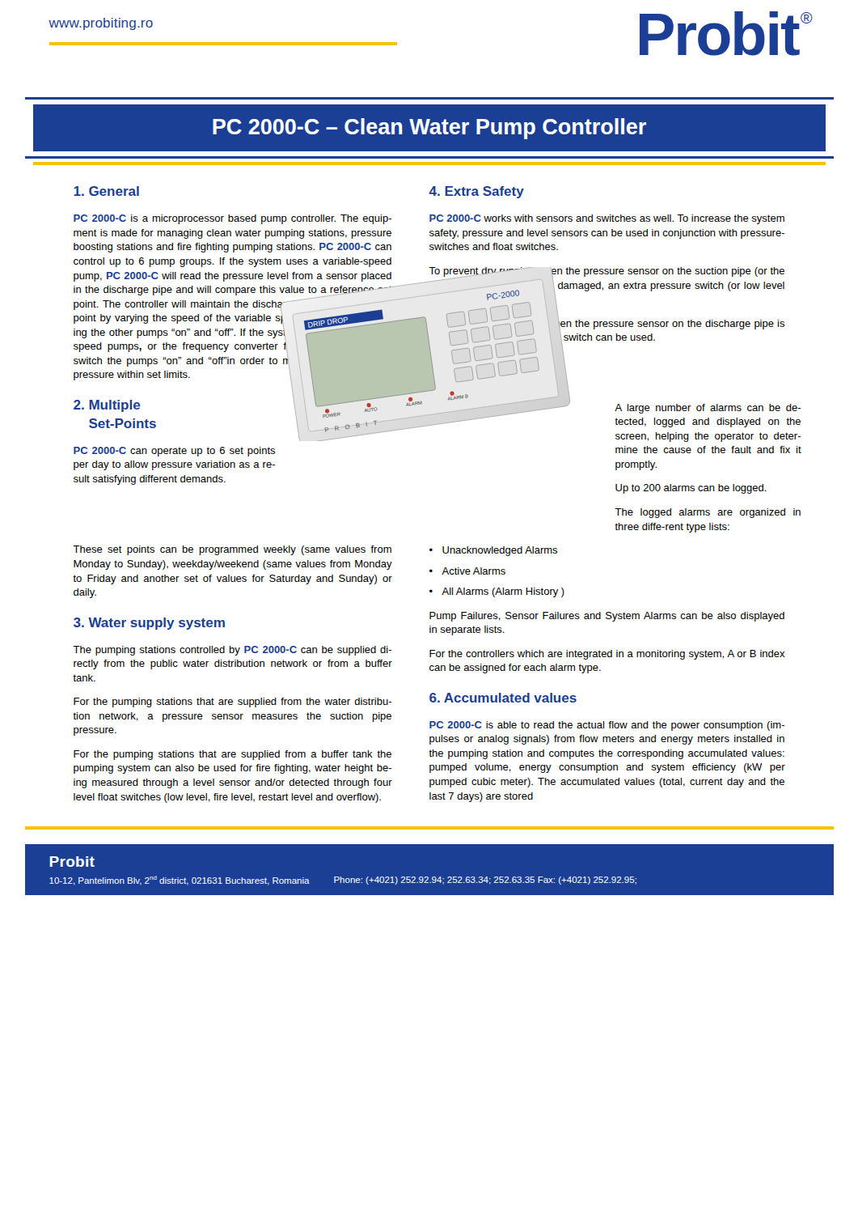www.probiting.ro
Probit®
PC 2000-C – Clean Water Pump Controller
1. General
PC 2000-C is a microprocessor based pump controller. The equipment is made for managing clean water pumping stations, pressure boosting stations and fire fighting pumping stations. PC 2000-C can control up to 6 pump groups. If the system uses a variable-speed pump, PC 2000-C will read the pressure level from a sensor placed in the discharge pipe and will compare this value to a reference set point. The controller will maintain the discharge pressure at the set point by varying the speed of the variable speed pump and switching the other pumps “on” and “off”. If the system contains only fixed speed pumps, or the frequency converter failed, PC 2000-C will switch the pumps “on” and “off”in order to maintain the discharge pressure within set limits.
2. Multiple
Set-Points
PC 2000-C can operate up to 6 set points per day to allow pressure variation as a result satisfying different demands.
These set points can be programmed weekly (same values from Monday to Sunday), weekday/weekend (same values from Monday to Friday and another set of values for Saturday and Sunday) or daily.
3. Water supply system
The pumping stations controlled by PC 2000-C can be supplied directly from the public water distribution network or from a buffer tank.
For the pumping stations that are supplied from the water distribution network, a pressure sensor measures the suction pipe pressure.
For the pumping stations that are supplied from a buffer tank the pumping system can also be used for fire fighting, water height being measured through a level sensor and/or detected through four level float switches (low level, fire level, restart level and overflow).
4. Extra Safety
PC 2000-C works with sensors and switches as well. To increase the system safety, pressure and level sensors can be used in conjunction with pressure-switches and float switches.
To prevent dry running when the pressure sensor on the suction pipe (or the level sensor in the tank) is damaged, an extra pressure switch (or low level float switch) can be used.
To prevent overpressure when the pressure sensor on the discharge pipe is damaged, an extra pressure switch can be used.
5. Alarms
A large number of alarms can be detected, logged and displayed on the screen, helping the operator to determine the cause of the fault and fix it promptly.
Up to 200 alarms can be logged.
The logged alarms are organized in three diffe-rent type lists:
Unacknowledged Alarms
Active Alarms
All Alarms (Alarm History )
Pump Failures, Sensor Failures and System Alarms can be also displayed in separate lists.
For the controllers which are integrated in a monitoring system, A or B index can be assigned for each alarm type.
6. Accumulated values
PC 2000-C is able to read the actual flow and the power consumption (impulses or analog signals) from flow meters and energy meters installed in the pumping station and computes the corresponding accumulated values: pumped volume, energy consumption and system efficiency (kW per pumped cubic meter). The accumulated values (total, current day and the last 7 days) are stored
Probit
10-12, Pantelimon Blv, 2nd district, 021631 Bucharest, Romania Phone: (+4021) 252.92.94; 252.63.34; 252.63.35 Fax: (+4021) 252.92.95;